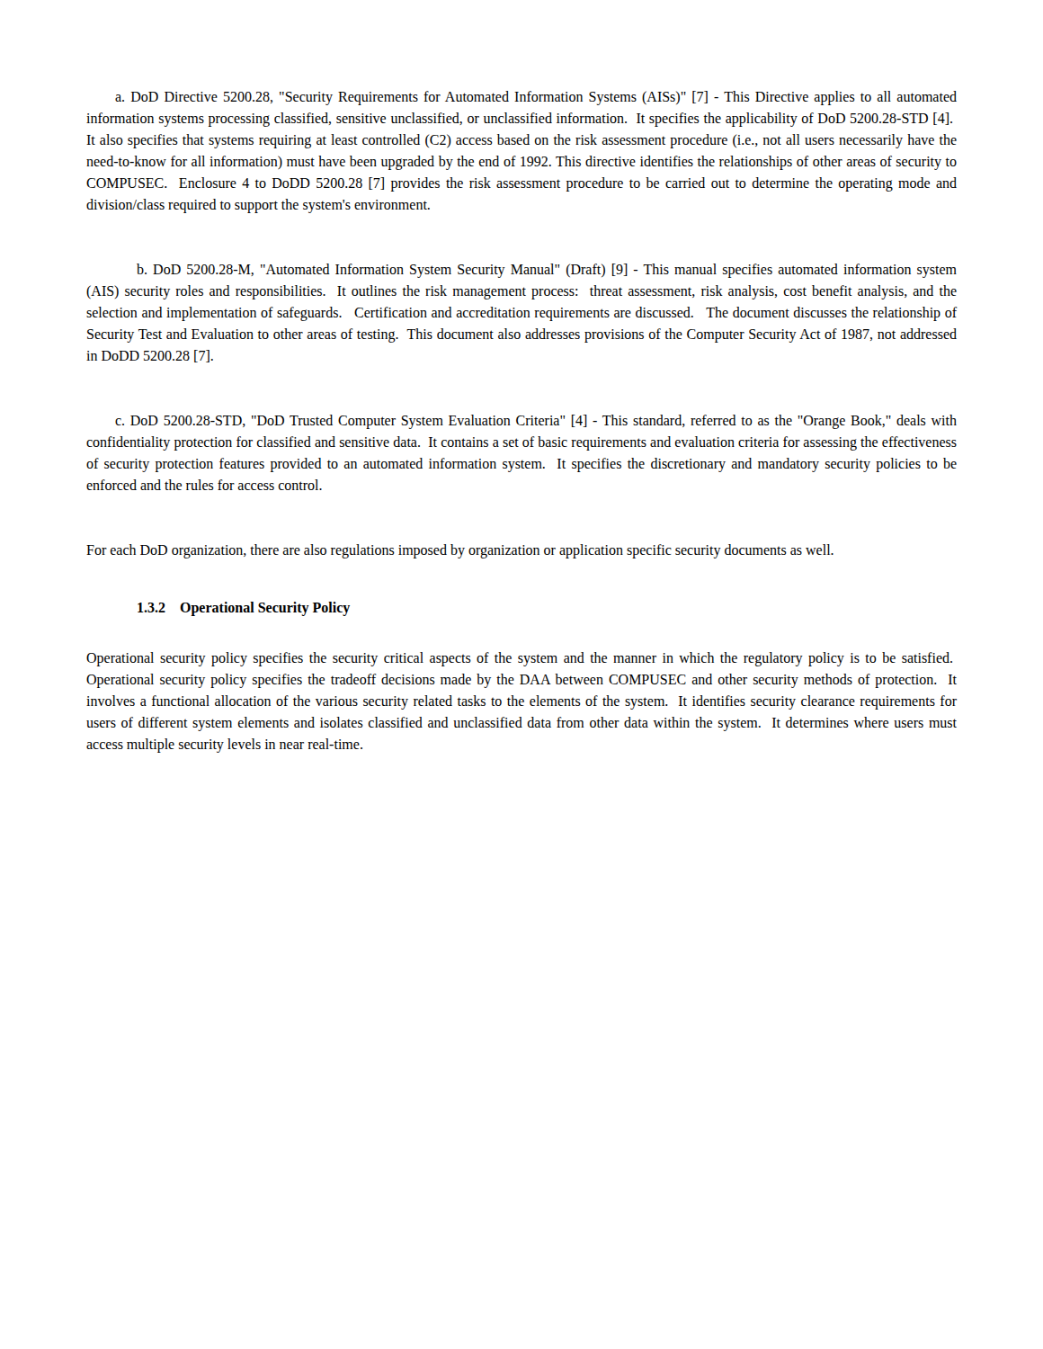a. DoD Directive 5200.28, "Security Requirements for Automated Information Systems (AISs)" [7] - This Directive applies to all automated information systems processing classified, sensitive unclassified, or unclassified information. It specifies the applicability of DoD 5200.28-STD [4]. It also specifies that systems requiring at least controlled (C2) access based on the risk assessment procedure (i.e., not all users necessarily have the need-to-know for all information) must have been upgraded by the end of 1992. This directive identifies the relationships of other areas of security to COMPUSEC. Enclosure 4 to DoDD 5200.28 [7] provides the risk assessment procedure to be carried out to determine the operating mode and division/class required to support the system's environment.
b. DoD 5200.28-M, "Automated Information System Security Manual" (Draft) [9] - This manual specifies automated information system (AIS) security roles and responsibilities. It outlines the risk management process: threat assessment, risk analysis, cost benefit analysis, and the selection and implementation of safeguards. Certification and accreditation requirements are discussed. The document discusses the relationship of Security Test and Evaluation to other areas of testing. This document also addresses provisions of the Computer Security Act of 1987, not addressed in DoDD 5200.28 [7].
c. DoD 5200.28-STD, "DoD Trusted Computer System Evaluation Criteria" [4] - This standard, referred to as the "Orange Book," deals with confidentiality protection for classified and sensitive data. It contains a set of basic requirements and evaluation criteria for assessing the effectiveness of security protection features provided to an automated information system. It specifies the discretionary and mandatory security policies to be enforced and the rules for access control.
For each DoD organization, there are also regulations imposed by organization or application specific security documents as well.
1.3.2 Operational Security Policy
Operational security policy specifies the security critical aspects of the system and the manner in which the regulatory policy is to be satisfied. Operational security policy specifies the tradeoff decisions made by the DAA between COMPUSEC and other security methods of protection. It involves a functional allocation of the various security related tasks to the elements of the system. It identifies security clearance requirements for users of different system elements and isolates classified and unclassified data from other data within the system. It determines where users must access multiple security levels in near real-time.